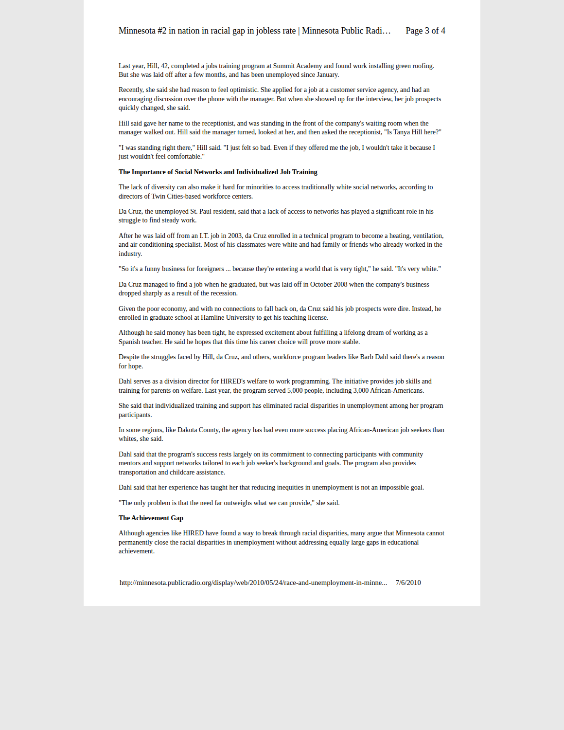Minnesota #2 in nation in racial gap in jobless rate | Minnesota Public Radio NewsQ Page 3 of 4
Last year, Hill, 42, completed a jobs training program at Summit Academy and found work installing green roofing. But she was laid off after a few months, and has been unemployed since January.
Recently, she said she had reason to feel optimistic. She applied for a job at a customer service agency, and had an encouraging discussion over the phone with the manager. But when she showed up for the interview, her job prospects quickly changed, she said.
Hill said gave her name to the receptionist, and was standing in the front of the company's waiting room when the manager walked out. Hill said the manager turned, looked at her, and then asked the receptionist, "Is Tanya Hill here?"
"I was standing right there," Hill said. "I just felt so bad. Even if they offered me the job, I wouldn't take it because I just wouldn't feel comfortable."
The Importance of Social Networks and Individualized Job Training
The lack of diversity can also make it hard for minorities to access traditionally white social networks, according to directors of Twin Cities-based workforce centers.
Da Cruz, the unemployed St. Paul resident, said that a lack of access to networks has played a significant role in his struggle to find steady work.
After he was laid off from an I.T. job in 2003, da Cruz enrolled in a technical program to become a heating, ventilation, and air conditioning specialist. Most of his classmates were white and had family or friends who already worked in the industry.
"So it's a funny business for foreigners ... because they're entering a world that is very tight," he said. "It's very white."
Da Cruz managed to find a job when he graduated, but was laid off in October 2008 when the company's business dropped sharply as a result of the recession.
Given the poor economy, and with no connections to fall back on, da Cruz said his job prospects were dire. Instead, he enrolled in graduate school at Hamline University to get his teaching license.
Although he said money has been tight, he expressed excitement about fulfilling a lifelong dream of working as a Spanish teacher. He said he hopes that this time his career choice will prove more stable.
Despite the struggles faced by Hill, da Cruz, and others, workforce program leaders like Barb Dahl said there's a reason for hope.
Dahl serves as a division director for HIRED's welfare to work programming. The initiative provides job skills and training for parents on welfare. Last year, the program served 5,000 people, including 3,000 African-Americans.
She said that individualized training and support has eliminated racial disparities in unemployment among her program participants.
In some regions, like Dakota County, the agency has had even more success placing African-American job seekers than whites, she said.
Dahl said that the program's success rests largely on its commitment to connecting participants with community mentors and support networks tailored to each job seeker's background and goals. The program also provides transportation and childcare assistance.
Dahl said that her experience has taught her that reducing inequities in unemployment is not an impossible goal.
"The only problem is that the need far outweighs what we can provide," she said.
The Achievement Gap
Although agencies like HIRED have found a way to break through racial disparities, many argue that Minnesota cannot permanently close the racial disparities in unemployment without addressing equally large gaps in educational achievement.
http://minnesota.publicradio.org/display/web/2010/05/24/race-and-unemployment-in-minne... 7/6/2010